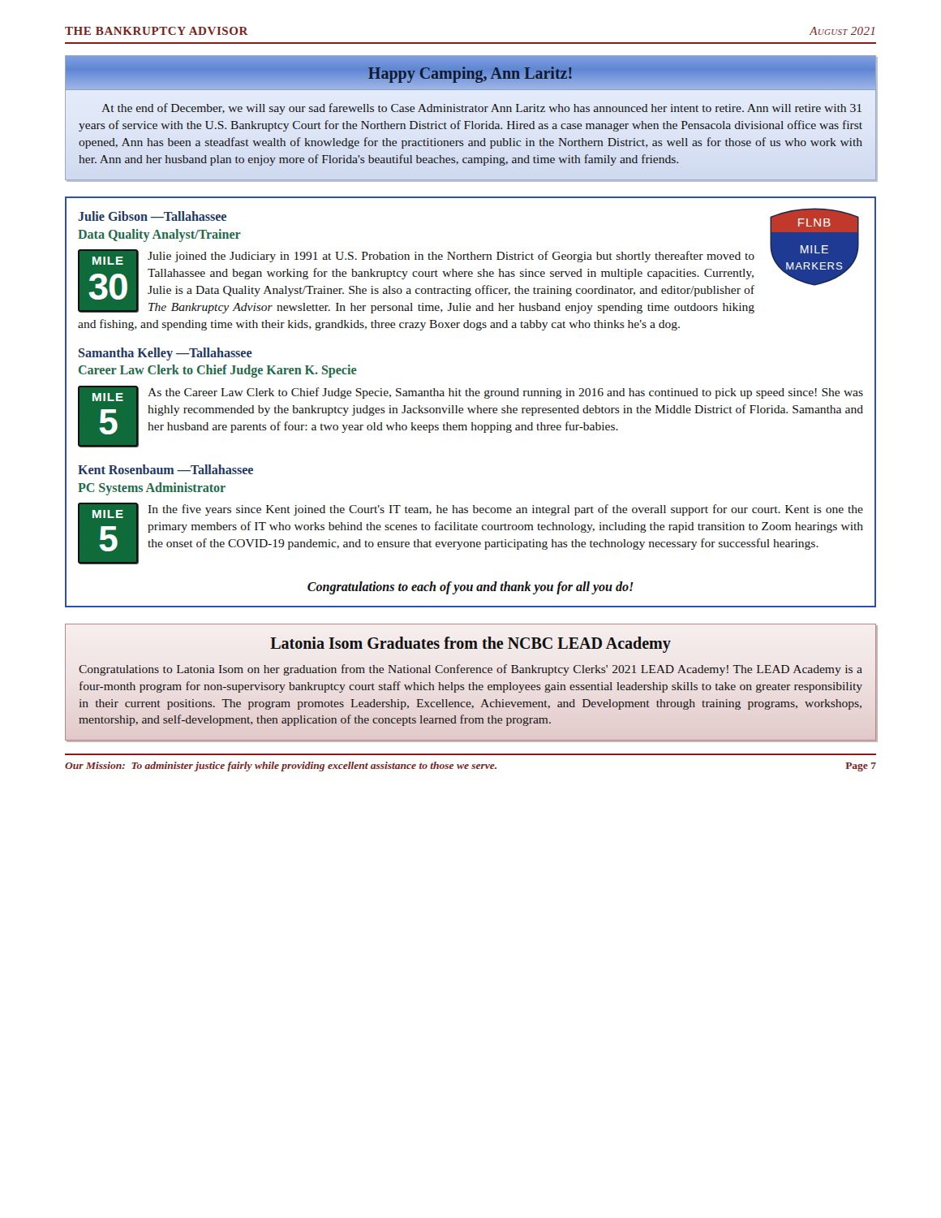The Bankruptcy Advisor
August 2021
Happy Camping, Ann Laritz!
At the end of December, we will say our sad farewells to Case Administrator Ann Laritz who has announced her intent to retire. Ann will retire with 31 years of service with the U.S. Bankruptcy Court for the Northern District of Florida. Hired as a case manager when the Pensacola divisional office was first opened, Ann has been a steadfast wealth of knowledge for the practitioners and public in the Northern District, as well as for those of us who work with her. Ann and her husband plan to enjoy more of Florida's beautiful beaches, camping, and time with family and friends.
FLNB MILE MARKERS
Julie Gibson —Tallahassee
Data Quality Analyst/Trainer
MILE 30
Julie joined the Judiciary in 1991 at U.S. Probation in the Northern District of Georgia but shortly thereafter moved to Tallahassee and began working for the bankruptcy court where she has since served in multiple capacities. Currently, Julie is a Data Quality Analyst/Trainer. She is also a contracting officer, the training coordinator, and editor/publisher of The Bankruptcy Advisor newsletter. In her personal time, Julie and her husband enjoy spending time outdoors hiking and fishing, and spending time with their kids, grandkids, three crazy Boxer dogs and a tabby cat who thinks he's a dog.
Samantha Kelley —Tallahassee
Career Law Clerk to Chief Judge Karen K. Specie
MILE 5
As the Career Law Clerk to Chief Judge Specie, Samantha hit the ground running in 2016 and has continued to pick up speed since! She was highly recommended by the bankruptcy judges in Jacksonville where she represented debtors in the Middle District of Florida. Samantha and her husband are parents of four: a two year old who keeps them hopping and three fur-babies.
Kent Rosenbaum —Tallahassee
PC Systems Administrator
MILE 5
In the five years since Kent joined the Court's IT team, he has become an integral part of the overall support for our court. Kent is one the primary members of IT who works behind the scenes to facilitate courtroom technology, including the rapid transition to Zoom hearings with the onset of the COVID-19 pandemic, and to ensure that everyone participating has the technology necessary for successful hearings.
Congratulations to each of you and thank you for all you do!
Latonia Isom Graduates from the NCBC LEAD Academy
Congratulations to Latonia Isom on her graduation from the National Conference of Bankruptcy Clerks' 2021 LEAD Academy! The LEAD Academy is a four-month program for non-supervisory bankruptcy court staff which helps the employees gain essential leadership skills to take on greater responsibility in their current positions. The program promotes Leadership, Excellence, Achievement, and Development through training programs, workshops, mentorship, and self-development, then application of the concepts learned from the program.
Our Mission: To administer justice fairly while providing excellent assistance to those we serve.
Page 7